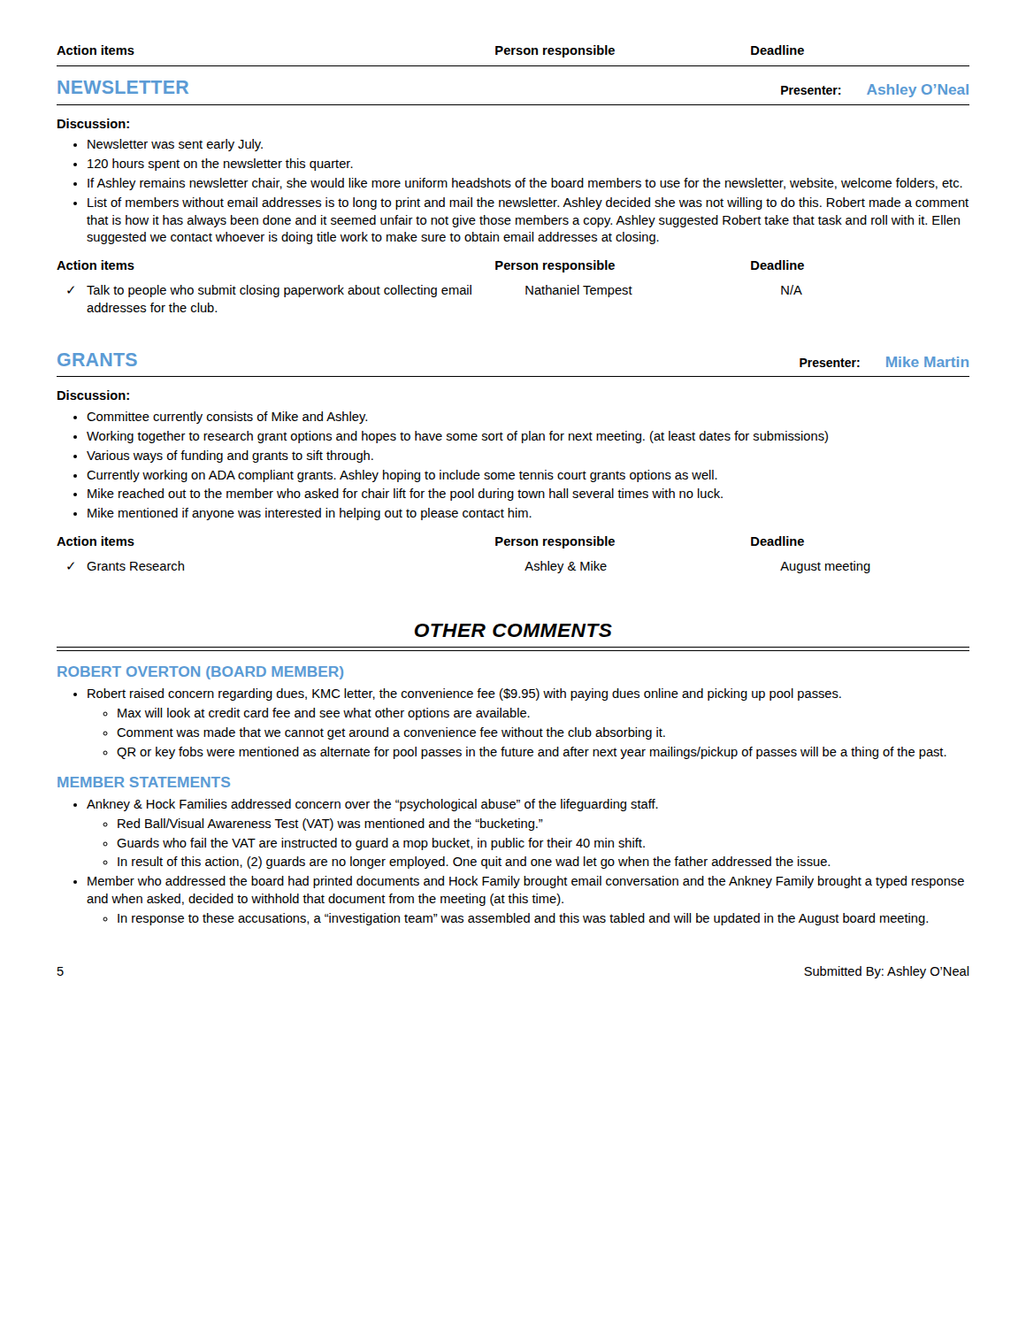Action items
Person responsible
Deadline
NEWSLETTER
Presenter: Ashley O’Neal
Discussion:
Newsletter was sent early July.
120 hours spent on the newsletter this quarter.
If Ashley remains newsletter chair, she would like more uniform headshots of the board members to use for the newsletter, website, welcome folders, etc.
List of members without email addresses is to long to print and mail the newsletter. Ashley decided she was not willing to do this. Robert made a comment that is how it has always been done and it seemed unfair to not give those members a copy. Ashley suggested Robert take that task and roll with it. Ellen suggested we contact whoever is doing title work to make sure to obtain email addresses at closing.
Action items
Person responsible
Deadline
Talk to people who submit closing paperwork about collecting email addresses for the club.
Nathaniel Tempest
N/A
GRANTS
Presenter: Mike Martin
Discussion:
Committee currently consists of Mike and Ashley.
Working together to research grant options and hopes to have some sort of plan for next meeting. (at least dates for submissions)
Various ways of funding and grants to sift through.
Currently working on ADA compliant grants. Ashley hoping to include some tennis court grants options as well.
Mike reached out to the member who asked for chair lift for the pool during town hall several times with no luck.
Mike mentioned if anyone was interested in helping out to please contact him.
Action items
Person responsible
Deadline
Grants Research
Ashley & Mike
August meeting
OTHER COMMENTS
ROBERT OVERTON (BOARD MEMBER)
Robert raised concern regarding dues, KMC letter, the convenience fee ($9.95) with paying dues online and picking up pool passes.
Max will look at credit card fee and see what other options are available.
Comment was made that we cannot get around a convenience fee without the club absorbing it.
QR or key fobs were mentioned as alternate for pool passes in the future and after next year mailings/pickup of passes will be a thing of the past.
MEMBER STATEMENTS
Ankney & Hock Families addressed concern over the “psychological abuse” of the lifeguarding staff.
Red Ball/Visual Awareness Test (VAT) was mentioned and the “bucketing.”
Guards who fail the VAT are instructed to guard a mop bucket, in public for their 40 min shift.
In result of this action, (2) guards are no longer employed. One quit and one wad let go when the father addressed the issue.
Member who addressed the board had printed documents and Hock Family brought email conversation and the Ankney Family brought a typed response and when asked, decided to withhold that document from the meeting (at this time).
In response to these accusations, a “investigation team” was assembled and this was tabled and will be updated in the August board meeting.
5
Submitted By: Ashley O’Neal